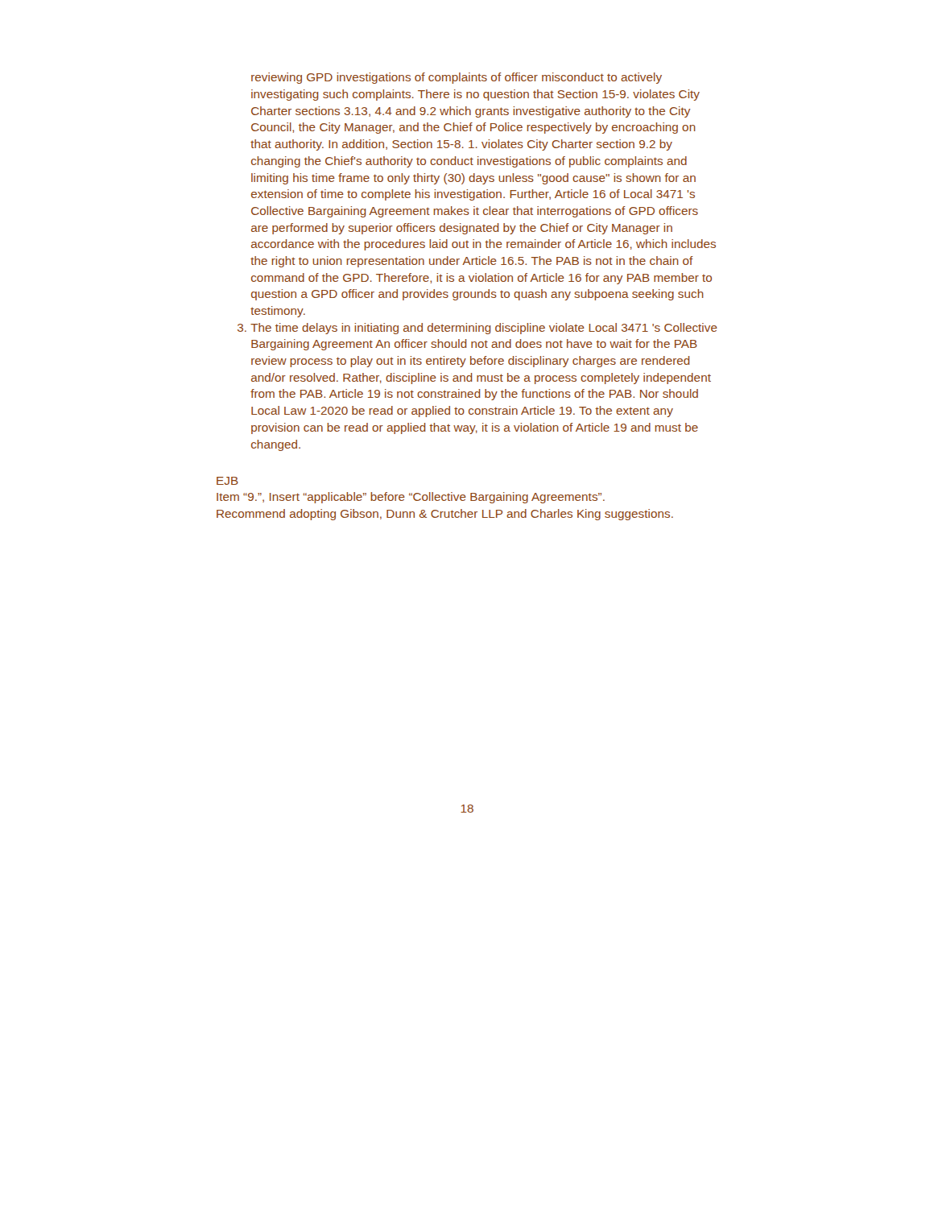reviewing GPD investigations of complaints of officer misconduct to actively investigating such complaints. There is no question that Section 15-9. violates City Charter sections 3.13, 4.4 and 9.2 which grants investigative authority to the City Council, the City Manager, and the Chief of Police respectively by encroaching on that authority. In addition, Section 15-8. 1. violates City Charter section 9.2 by changing the Chief's authority to conduct investigations of public complaints and limiting his time frame to only thirty (30) days unless "good cause" is shown for an extension of time to complete his investigation. Further, Article 16 of Local 3471 's Collective Bargaining Agreement makes it clear that interrogations of GPD officers are performed by superior officers designated by the Chief or City Manager in accordance with the procedures laid out in the remainder of Article 16, which includes the right to union representation under Article 16.5. The PAB is not in the chain of command of the GPD. Therefore, it is a violation of Article 16 for any PAB member to question a GPD officer and provides grounds to quash any subpoena seeking such testimony.
The time delays in initiating and determining discipline violate Local 3471 's Collective Bargaining Agreement An officer should not and does not have to wait for the PAB review process to play out in its entirety before disciplinary charges are rendered and/or resolved. Rather, discipline is and must be a process completely independent from the PAB. Article 19 is not constrained by the functions of the PAB. Nor should Local Law 1-2020 be read or applied to constrain Article 19. To the extent any provision can be read or applied that way, it is a violation of Article 19 and must be changed.
EJB
Item “9.”, Insert “applicable” before “Collective Bargaining Agreements”.
Recommend adopting Gibson, Dunn & Crutcher LLP and Charles King suggestions.
18